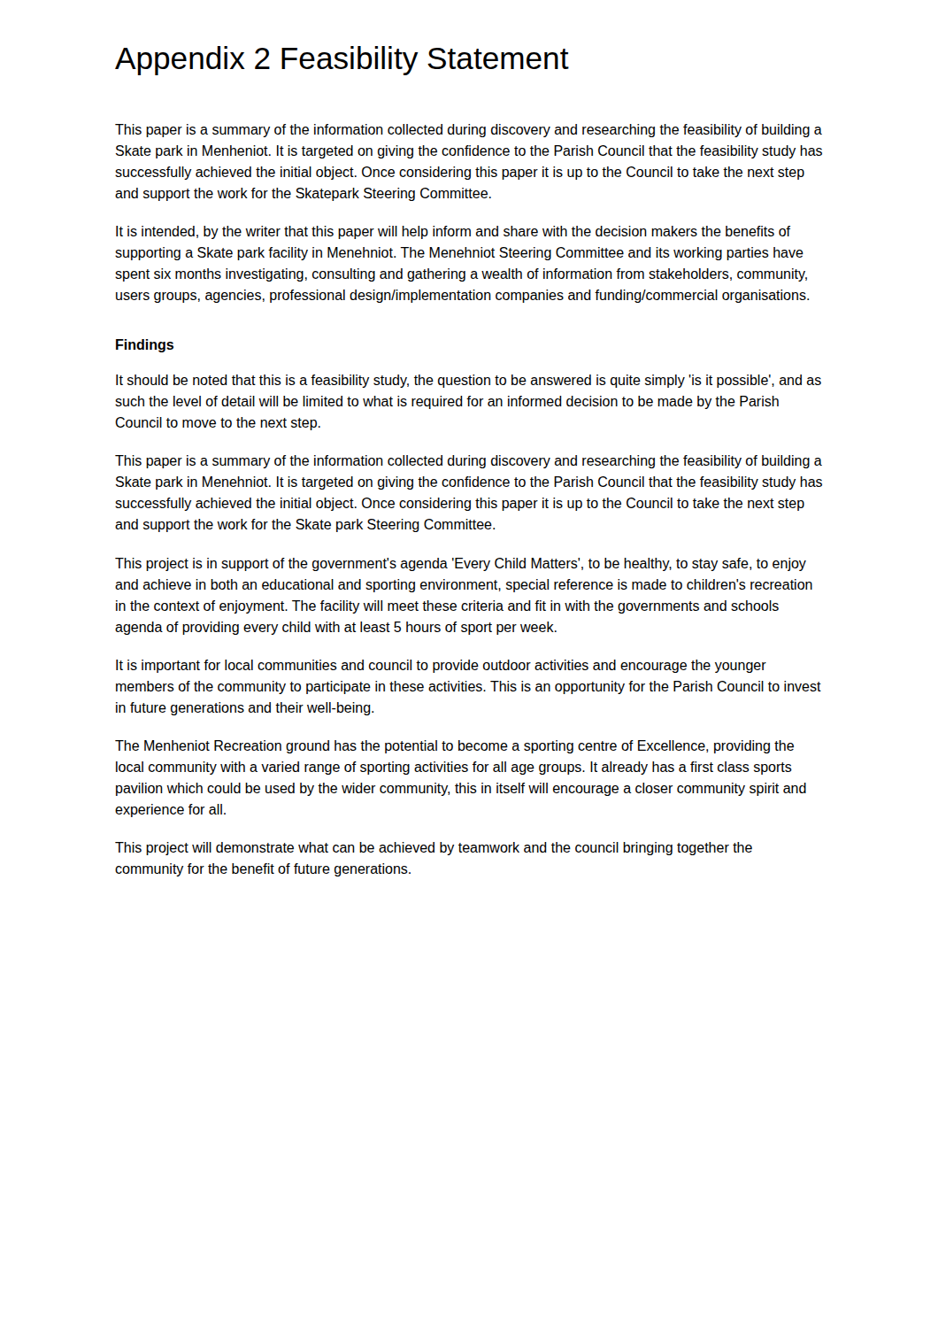Appendix 2 Feasibility Statement
This paper is a summary of the information collected during discovery and researching the feasibility of building a Skate park in Menheniot. It is targeted on giving the confidence to the Parish Council that the feasibility study has successfully achieved the initial object. Once considering this paper it is up to the Council to take the next step and support the work for the Skatepark Steering Committee.
It is intended, by the writer that this paper will help inform and share with the decision makers the benefits of supporting a Skate park facility in Menehniot. The Menehniot Steering Committee and its working parties have spent six months investigating, consulting and gathering a wealth of information from stakeholders, community, users groups, agencies, professional design/implementation companies and funding/commercial organisations.
Findings
It should be noted that this is a feasibility study, the question to be answered is quite simply 'is it possible', and as such the level of detail will be limited to what is required for an informed decision to be made by the Parish Council to move to the next step.
This paper is a summary of the information collected during discovery and researching the feasibility of building a Skate park in Menehniot. It is targeted on giving the confidence to the Parish Council that the feasibility study has successfully achieved the initial object. Once considering this paper it is up to the Council to take the next step and support the work for the Skate park Steering Committee.
This project is in support of the government's agenda 'Every Child Matters', to be healthy, to stay safe, to enjoy and achieve in both an educational and sporting environment, special reference is made to children's recreation in the context of enjoyment. The facility will meet these criteria and fit in with the governments and schools agenda of providing every child with at least 5 hours of sport per week.
It is important for local communities and council to provide outdoor activities and encourage the younger members of the community to participate in these activities. This is an opportunity for the Parish Council to invest in future generations and their well-being.
The Menheniot Recreation ground has the potential to become a sporting centre of Excellence, providing the local community with a varied range of sporting activities for all age groups. It already has a first class sports pavilion which could be used by the wider community, this in itself will encourage a closer community spirit and experience for all.
This project will demonstrate what can be achieved by teamwork and the council bringing together the community for the benefit of future generations.